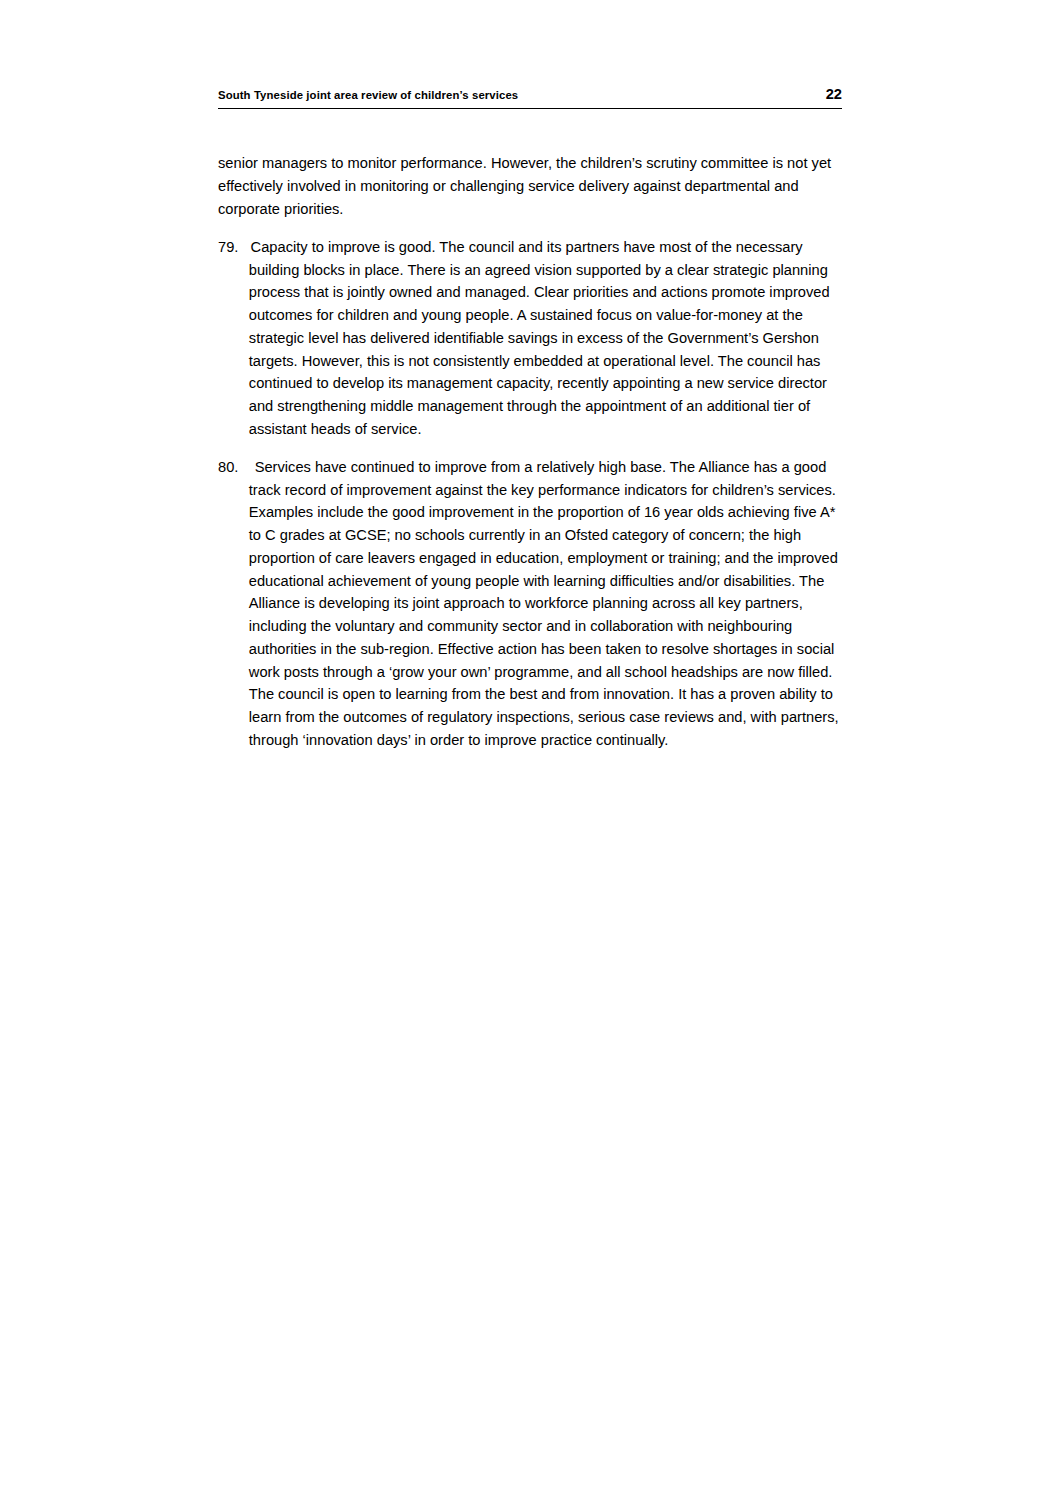South Tyneside joint area review of children’s services 22
senior managers to monitor performance. However, the children’s scrutiny committee is not yet effectively involved in monitoring or challenging service delivery against departmental and corporate priorities.
79. Capacity to improve is good. The council and its partners have most of the necessary building blocks in place. There is an agreed vision supported by a clear strategic planning process that is jointly owned and managed. Clear priorities and actions promote improved outcomes for children and young people. A sustained focus on value-for-money at the strategic level has delivered identifiable savings in excess of the Government’s Gershon targets. However, this is not consistently embedded at operational level. The council has continued to develop its management capacity, recently appointing a new service director and strengthening middle management through the appointment of an additional tier of assistant heads of service.
80. Services have continued to improve from a relatively high base. The Alliance has a good track record of improvement against the key performance indicators for children’s services. Examples include the good improvement in the proportion of 16 year olds achieving five A* to C grades at GCSE; no schools currently in an Ofsted category of concern; the high proportion of care leavers engaged in education, employment or training; and the improved educational achievement of young people with learning difficulties and/or disabilities. The Alliance is developing its joint approach to workforce planning across all key partners, including the voluntary and community sector and in collaboration with neighbouring authorities in the sub-region. Effective action has been taken to resolve shortages in social work posts through a ‘grow your own’ programme, and all school headships are now filled. The council is open to learning from the best and from innovation. It has a proven ability to learn from the outcomes of regulatory inspections, serious case reviews and, with partners, through ‘innovation days’ in order to improve practice continually.